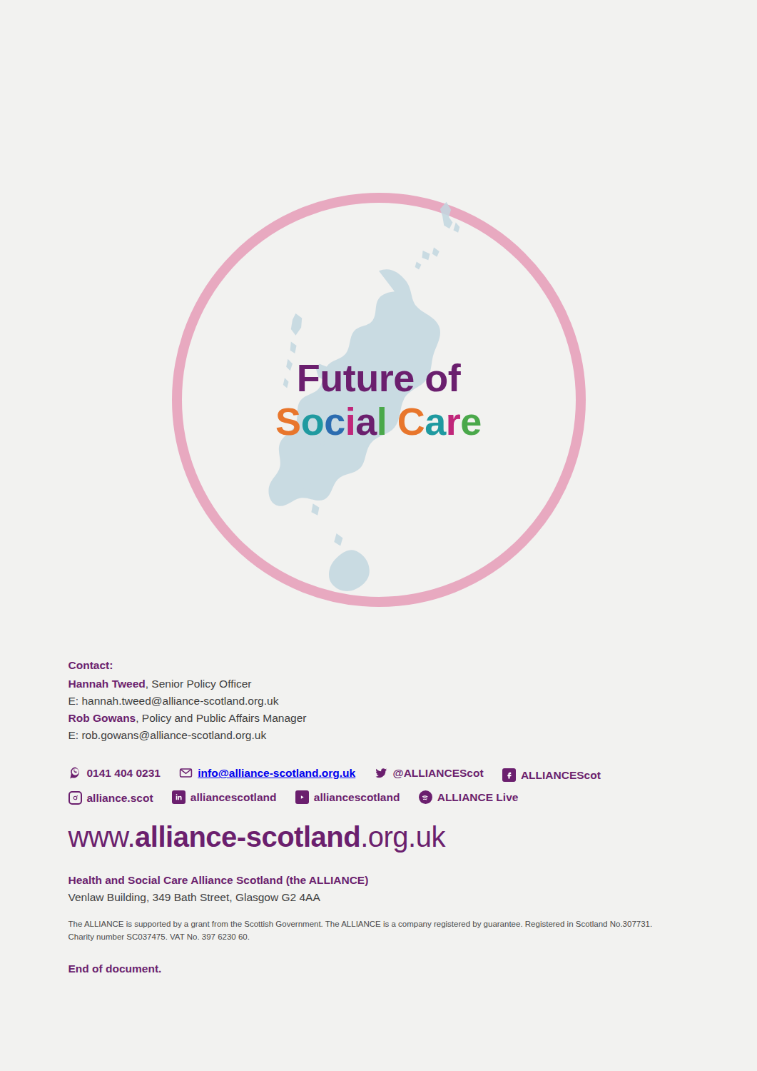Future of Social Care
Contact:
Hannah Tweed, Senior Policy Officer
E: hannah.tweed@alliance-scotland.org.uk
Rob Gowans, Policy and Public Affairs Manager
E: rob.gowans@alliance-scotland.org.uk
0141 404 0231 info@alliance-scotland.org.uk @ALLIANCEScot ALLIANCEScot
alliance.scot alliancescotland alliancescotland ALLIANCE Live
www.alliance-scotland.org.uk
Health and Social Care Alliance Scotland (the ALLIANCE)
Venlaw Building, 349 Bath Street, Glasgow G2 4AA
The ALLIANCE is supported by a grant from the Scottish Government. The ALLIANCE is a company registered by guarantee. Registered in Scotland No.307731. Charity number SC037475. VAT No. 397 6230 60.
End of document.